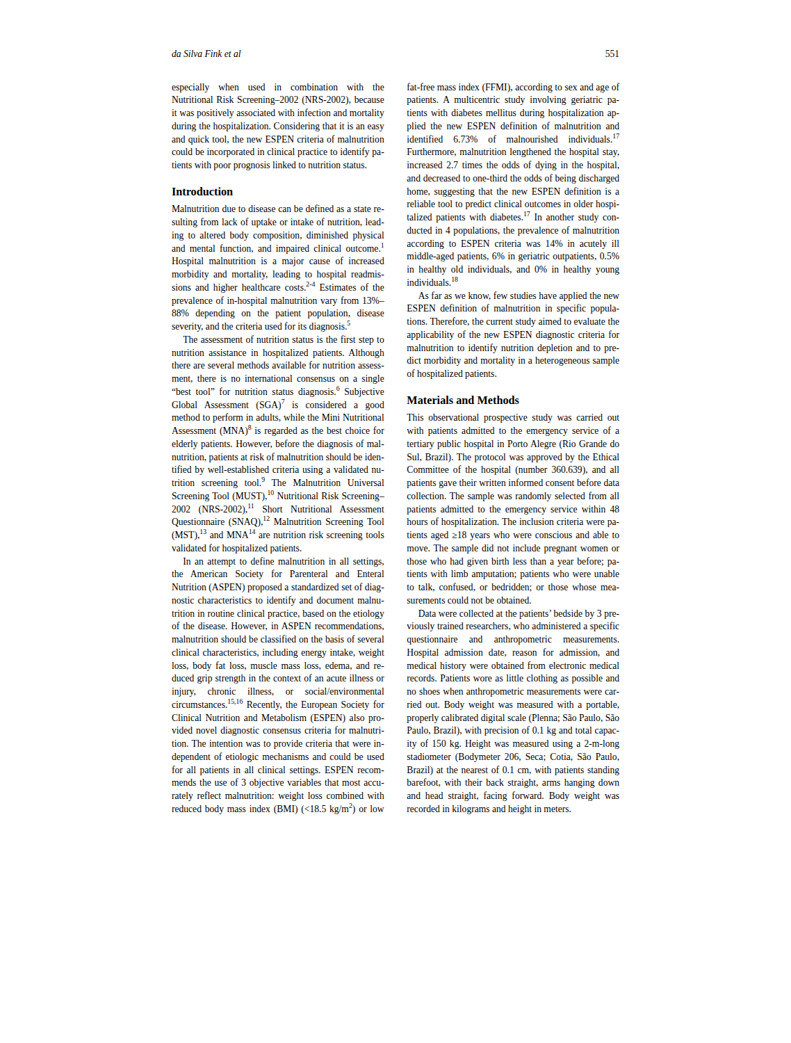da Silva Fink et al 551
especially when used in combination with the Nutritional Risk Screening–2002 (NRS-2002), because it was positively associated with infection and mortality during the hospitalization. Considering that it is an easy and quick tool, the new ESPEN criteria of malnutrition could be incorporated in clinical practice to identify patients with poor prognosis linked to nutrition status.
Introduction
Malnutrition due to disease can be defined as a state resulting from lack of uptake or intake of nutrition, leading to altered body composition, diminished physical and mental function, and impaired clinical outcome.1 Hospital malnutrition is a major cause of increased morbidity and mortality, leading to hospital readmissions and higher healthcare costs.2-4 Estimates of the prevalence of in-hospital malnutrition vary from 13%–88% depending on the patient population, disease severity, and the criteria used for its diagnosis.5
The assessment of nutrition status is the first step to nutrition assistance in hospitalized patients. Although there are several methods available for nutrition assessment, there is no international consensus on a single “best tool” for nutrition status diagnosis.6 Subjective Global Assessment (SGA)7 is considered a good method to perform in adults, while the Mini Nutritional Assessment (MNA)8 is regarded as the best choice for elderly patients. However, before the diagnosis of malnutrition, patients at risk of malnutrition should be identified by well-established criteria using a validated nutrition screening tool.9 The Malnutrition Universal Screening Tool (MUST),10 Nutritional Risk Screening–2002 (NRS-2002),11 Short Nutritional Assessment Questionnaire (SNAQ),12 Malnutrition Screening Tool (MST),13 and MNA14 are nutrition risk screening tools validated for hospitalized patients.
In an attempt to define malnutrition in all settings, the American Society for Parenteral and Enteral Nutrition (ASPEN) proposed a standardized set of diagnostic characteristics to identify and document malnutrition in routine clinical practice, based on the etiology of the disease. However, in ASPEN recommendations, malnutrition should be classified on the basis of several clinical characteristics, including energy intake, weight loss, body fat loss, muscle mass loss, edema, and reduced grip strength in the context of an acute illness or injury, chronic illness, or social/environmental circumstances.15,16 Recently, the European Society for Clinical Nutrition and Metabolism (ESPEN) also provided novel diagnostic consensus criteria for malnutrition. The intention was to provide criteria that were independent of etiologic mechanisms and could be used for all patients in all clinical settings. ESPEN recommends the use of 3 objective variables that most accurately reflect malnutrition: weight loss combined with reduced body mass index (BMI) (<18.5 kg/m2) or low fat-free mass index (FFMI), according to sex and age of patients. A multicentric study involving geriatric patients with diabetes mellitus during hospitalization applied the new ESPEN definition of malnutrition and identified 6.73% of malnourished individuals.17 Furthermore, malnutrition lengthened the hospital stay, increased 2.7 times the odds of dying in the hospital, and decreased to one-third the odds of being discharged home, suggesting that the new ESPEN definition is a reliable tool to predict clinical outcomes in older hospitalized patients with diabetes.17 In another study conducted in 4 populations, the prevalence of malnutrition according to ESPEN criteria was 14% in acutely ill middle-aged patients, 6% in geriatric outpatients, 0.5% in healthy old individuals, and 0% in healthy young individuals.18
As far as we know, few studies have applied the new ESPEN definition of malnutrition in specific populations. Therefore, the current study aimed to evaluate the applicability of the new ESPEN diagnostic criteria for malnutrition to identify nutrition depletion and to predict morbidity and mortality in a heterogeneous sample of hospitalized patients.
Materials and Methods
This observational prospective study was carried out with patients admitted to the emergency service of a tertiary public hospital in Porto Alegre (Rio Grande do Sul, Brazil). The protocol was approved by the Ethical Committee of the hospital (number 360.639), and all patients gave their written informed consent before data collection. The sample was randomly selected from all patients admitted to the emergency service within 48 hours of hospitalization. The inclusion criteria were patients aged ≥18 years who were conscious and able to move. The sample did not include pregnant women or those who had given birth less than a year before; patients with limb amputation; patients who were unable to talk, confused, or bedridden; or those whose measurements could not be obtained.
Data were collected at the patients’ bedside by 3 previously trained researchers, who administered a specific questionnaire and anthropometric measurements. Hospital admission date, reason for admission, and medical history were obtained from electronic medical records. Patients wore as little clothing as possible and no shoes when anthropometric measurements were carried out. Body weight was measured with a portable, properly calibrated digital scale (Plenna; São Paulo, São Paulo, Brazil), with precision of 0.1 kg and total capacity of 150 kg. Height was measured using a 2-m-long stadiometer (Bodymeter 206, Seca; Cotia, São Paulo, Brazil) at the nearest of 0.1 cm, with patients standing barefoot, with their back straight, arms hanging down and head straight, facing forward. Body weight was recorded in kilograms and height in meters.